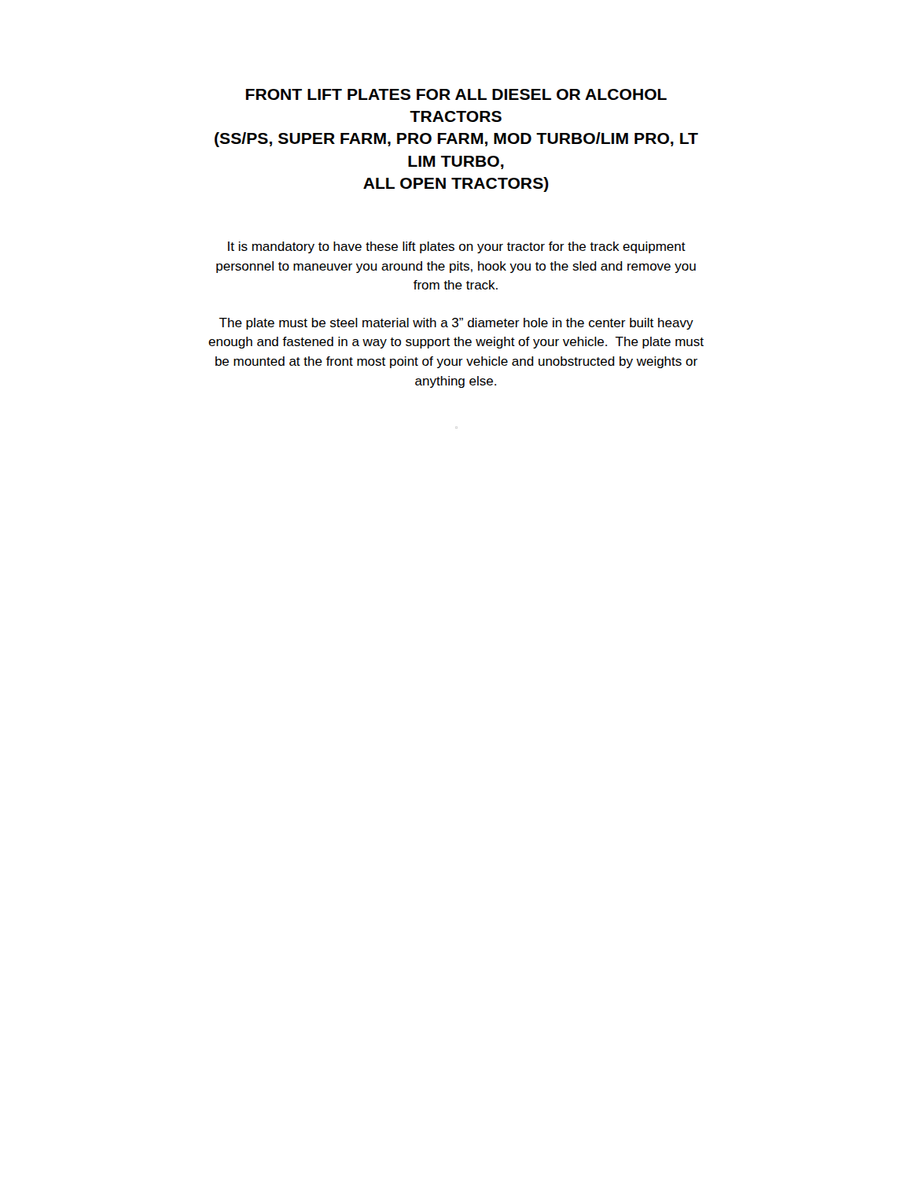FRONT LIFT PLATES FOR ALL DIESEL OR ALCOHOL TRACTORS
(SS/PS, SUPER FARM, PRO FARM, MOD TURBO/LIM PRO, LT LIM TURBO,
ALL OPEN TRACTORS)
It is mandatory to have these lift plates on your tractor for the track equipment personnel to maneuver you around the pits, hook you to the sled and remove you from the track.
The plate must be steel material with a 3” diameter hole in the center built heavy enough and fastened in a way to support the weight of your vehicle. The plate must be mounted at the front most point of your vehicle and unobstructed by weights or anything else.